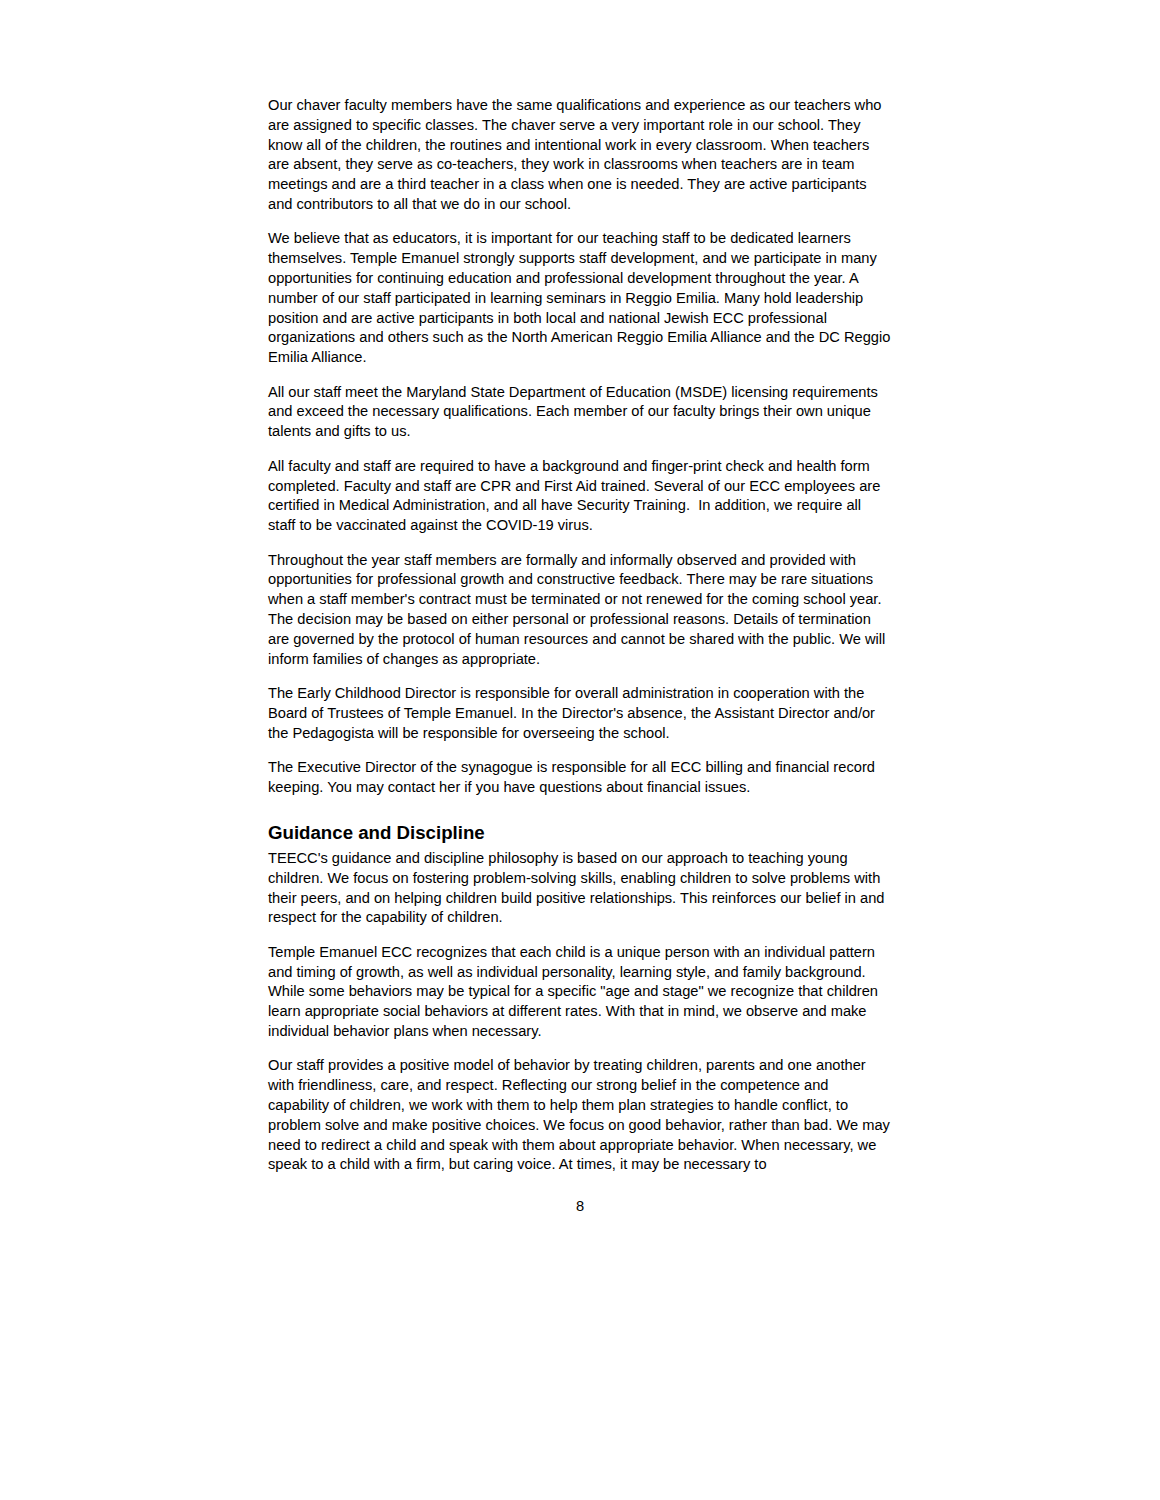Our chaver faculty members have the same qualifications and experience as our teachers who are assigned to specific classes. The chaver serve a very important role in our school. They know all of the children, the routines and intentional work in every classroom. When teachers are absent, they serve as co-teachers, they work in classrooms when teachers are in team meetings and are a third teacher in a class when one is needed. They are active participants and contributors to all that we do in our school.
We believe that as educators, it is important for our teaching staff to be dedicated learners themselves. Temple Emanuel strongly supports staff development, and we participate in many opportunities for continuing education and professional development throughout the year. A number of our staff participated in learning seminars in Reggio Emilia. Many hold leadership position and are active participants in both local and national Jewish ECC professional organizations and others such as the North American Reggio Emilia Alliance and the DC Reggio Emilia Alliance.
All our staff meet the Maryland State Department of Education (MSDE) licensing requirements and exceed the necessary qualifications. Each member of our faculty brings their own unique talents and gifts to us.
All faculty and staff are required to have a background and finger-print check and health form completed. Faculty and staff are CPR and First Aid trained. Several of our ECC employees are certified in Medical Administration, and all have Security Training. In addition, we require all staff to be vaccinated against the COVID-19 virus.
Throughout the year staff members are formally and informally observed and provided with opportunities for professional growth and constructive feedback. There may be rare situations when a staff member's contract must be terminated or not renewed for the coming school year. The decision may be based on either personal or professional reasons. Details of termination are governed by the protocol of human resources and cannot be shared with the public. We will inform families of changes as appropriate.
The Early Childhood Director is responsible for overall administration in cooperation with the Board of Trustees of Temple Emanuel. In the Director's absence, the Assistant Director and/or the Pedagogista will be responsible for overseeing the school.
The Executive Director of the synagogue is responsible for all ECC billing and financial record keeping. You may contact her if you have questions about financial issues.
Guidance and Discipline
TEECC's guidance and discipline philosophy is based on our approach to teaching young children. We focus on fostering problem-solving skills, enabling children to solve problems with their peers, and on helping children build positive relationships. This reinforces our belief in and respect for the capability of children.
Temple Emanuel ECC recognizes that each child is a unique person with an individual pattern and timing of growth, as well as individual personality, learning style, and family background. While some behaviors may be typical for a specific "age and stage" we recognize that children learn appropriate social behaviors at different rates. With that in mind, we observe and make individual behavior plans when necessary.
Our staff provides a positive model of behavior by treating children, parents and one another with friendliness, care, and respect. Reflecting our strong belief in the competence and capability of children, we work with them to help them plan strategies to handle conflict, to problem solve and make positive choices. We focus on good behavior, rather than bad. We may need to redirect a child and speak with them about appropriate behavior. When necessary, we speak to a child with a firm, but caring voice. At times, it may be necessary to
8